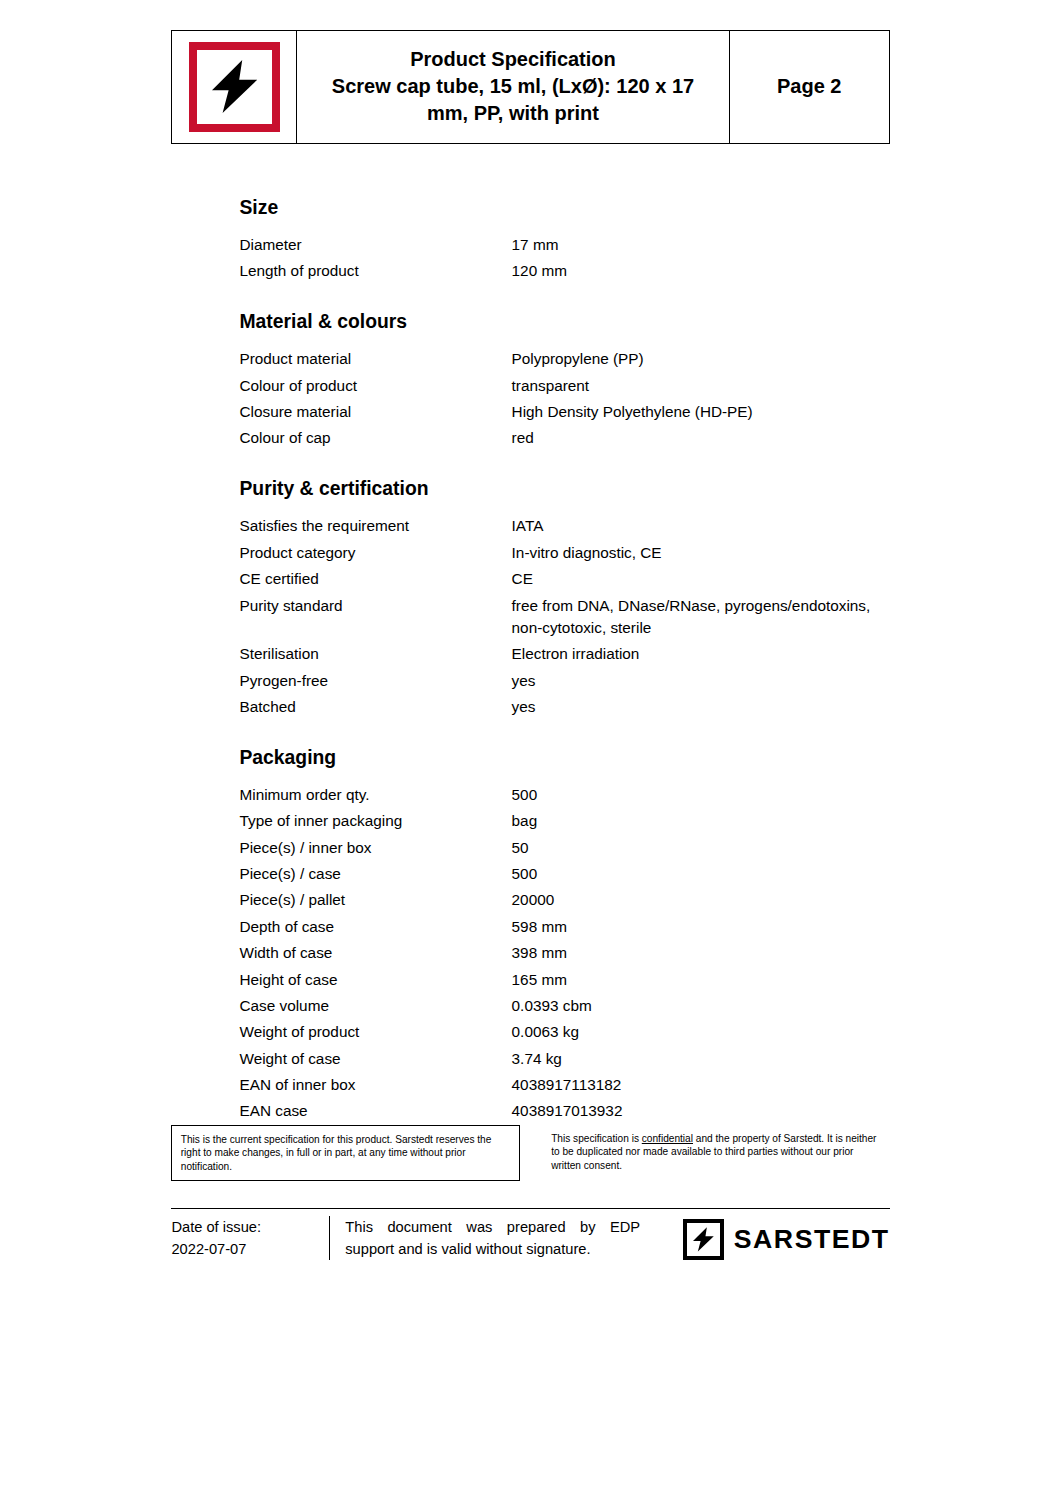Product Specification
Screw cap tube, 15 ml, (LxØ): 120 x 17 mm, PP, with print
Page 2
Size
| Diameter | 17 mm |
| Length of product | 120 mm |
Material & colours
| Product material | Polypropylene (PP) |
| Colour of product | transparent |
| Closure material | High Density Polyethylene (HD-PE) |
| Colour of cap | red |
Purity & certification
| Satisfies the requirement | IATA |
| Product category | In-vitro diagnostic, CE |
| CE certified | CE |
| Purity standard | free from DNA, DNase/RNase, pyrogens/endotoxins, non-cytotoxic, sterile |
| Sterilisation | Electron irradiation |
| Pyrogen-free | yes |
| Batched | yes |
Packaging
| Minimum order qty. | 500 |
| Type of inner packaging | bag |
| Piece(s) / inner box | 50 |
| Piece(s) / case | 500 |
| Piece(s) / pallet | 20000 |
| Depth of case | 598 mm |
| Width of case | 398 mm |
| Height of case | 165 mm |
| Case volume | 0.0393 cbm |
| Weight of product | 0.0063 kg |
| Weight of case | 3.74 kg |
| EAN of inner box | 4038917113182 |
| EAN case | 4038917013932 |
This is the current specification for this product. Sarstedt reserves the right to make changes, in full or in part, at any time without prior notification.
This specification is confidential and the property of Sarstedt. It is neither to be duplicated nor made available to third parties without our prior written consent.
Date of issue:
2022-07-07
This document was prepared by EDP support and is valid without signature.
SARSTEDT